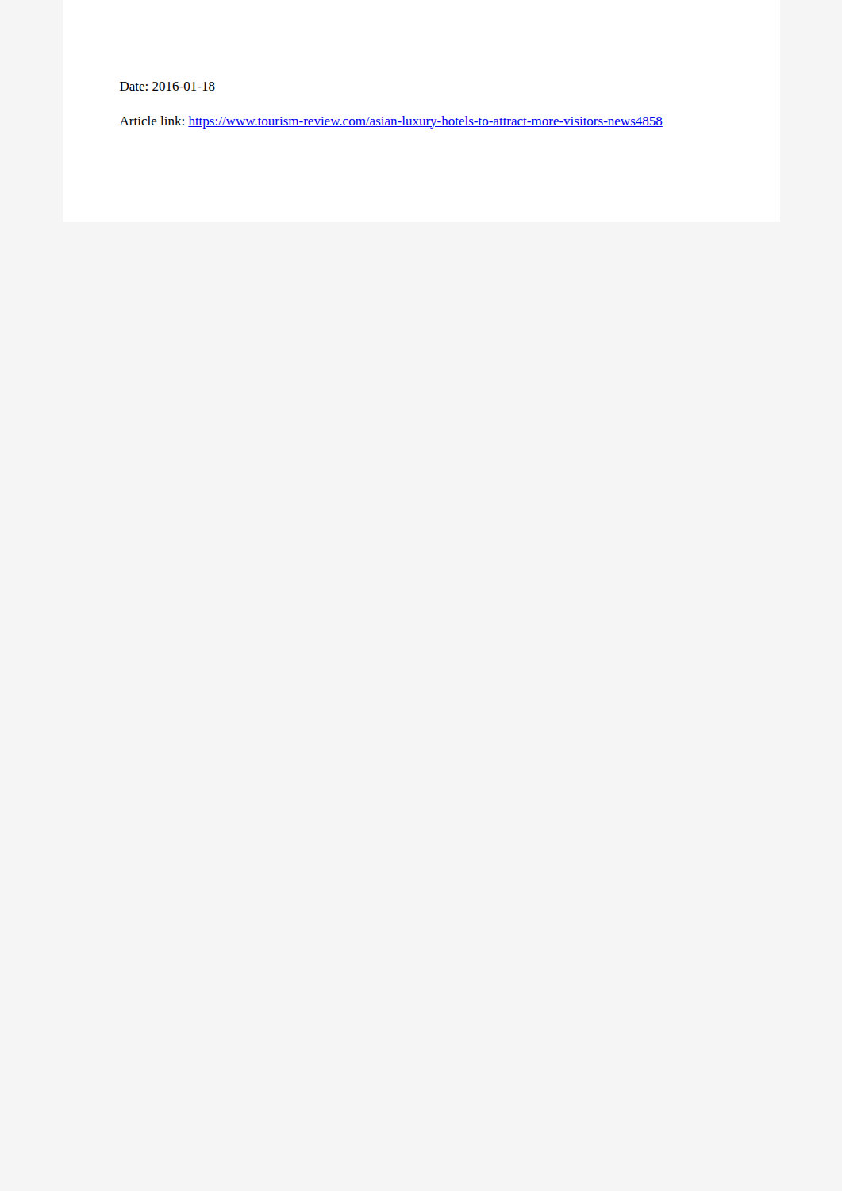Date: 2016-01-18
Article link: https://www.tourism-review.com/asian-luxury-hotels-to-attract-more-visitors-news4858